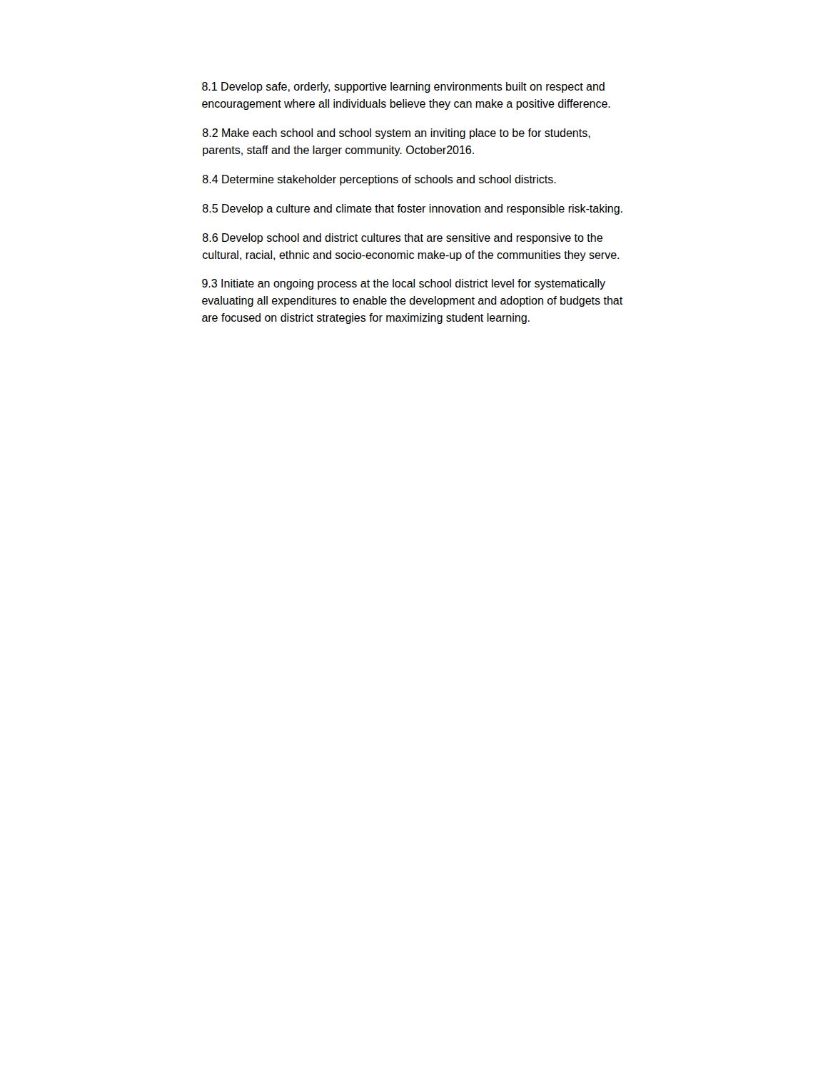8.1 Develop safe, orderly, supportive learning environments built on respect and encouragement where all individuals believe they can make a positive difference.
8.2 Make each school and school system an inviting place to be for students, parents, staff and the larger community. October2016.
8.4 Determine stakeholder perceptions of schools and school districts.
8.5 Develop a culture and climate that foster innovation and responsible risk-taking.
8.6 Develop school and district cultures that are sensitive and responsive to the cultural, racial, ethnic and socio-economic make-up of the communities they serve.
9.3 Initiate an ongoing process at the local school district level for systematically evaluating all expenditures to enable the development and adoption of budgets that are focused on district strategies for maximizing student learning.